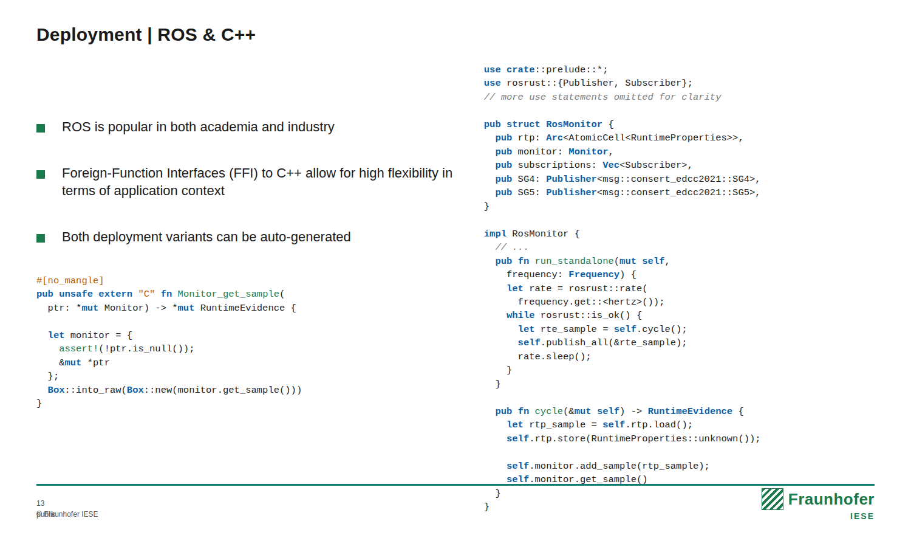Deployment | ROS & C++
ROS is popular in both academia and industry
Foreign-Function Interfaces (FFI) to C++ allow for high flexibility in terms of application context
Both deployment variants can be auto-generated
#[no_mangle]
pub unsafe extern "C" fn Monitor_get_sample(
  ptr: *mut Monitor) -> *mut RuntimeEvidence {

  let monitor = {
    assert!(!ptr.is_null());
    &mut *ptr
  };
  Box::into_raw(Box::new(monitor.get_sample()))
}
use crate::prelude::*;
use rosrust::{Publisher, Subscriber};
// more use statements omitted for clarity

pub struct RosMonitor {
  pub rtp: Arc<AtomicCell<RuntimeProperties>>,
  pub monitor: Monitor,
  pub subscriptions: Vec<Subscriber>,
  pub SG4: Publisher<msg::consert_edcc2021::SG4>,
  pub SG5: Publisher<msg::consert_edcc2021::SG5>,
}

impl RosMonitor {
  // ...
  pub fn run_standalone(mut self,
    frequency: Frequency) {
    let rate = rosrust::rate(
      frequency.get::<hertz>());
    while rosrust::is_ok() {
      let rte_sample = self.cycle();
      self.publish_all(&rte_sample);
      rate.sleep();
    }
  }

  pub fn cycle(&mut self) -> RuntimeEvidence {
    let rtp_sample = self.rtp.load();
    self.rtp.store(RuntimeProperties::unknown());

    self.monitor.add_sample(rtp_sample);
    self.monitor.get_sample()
  }
}
13 © Fraunhofer IESE
public
Fraunhofer IESE